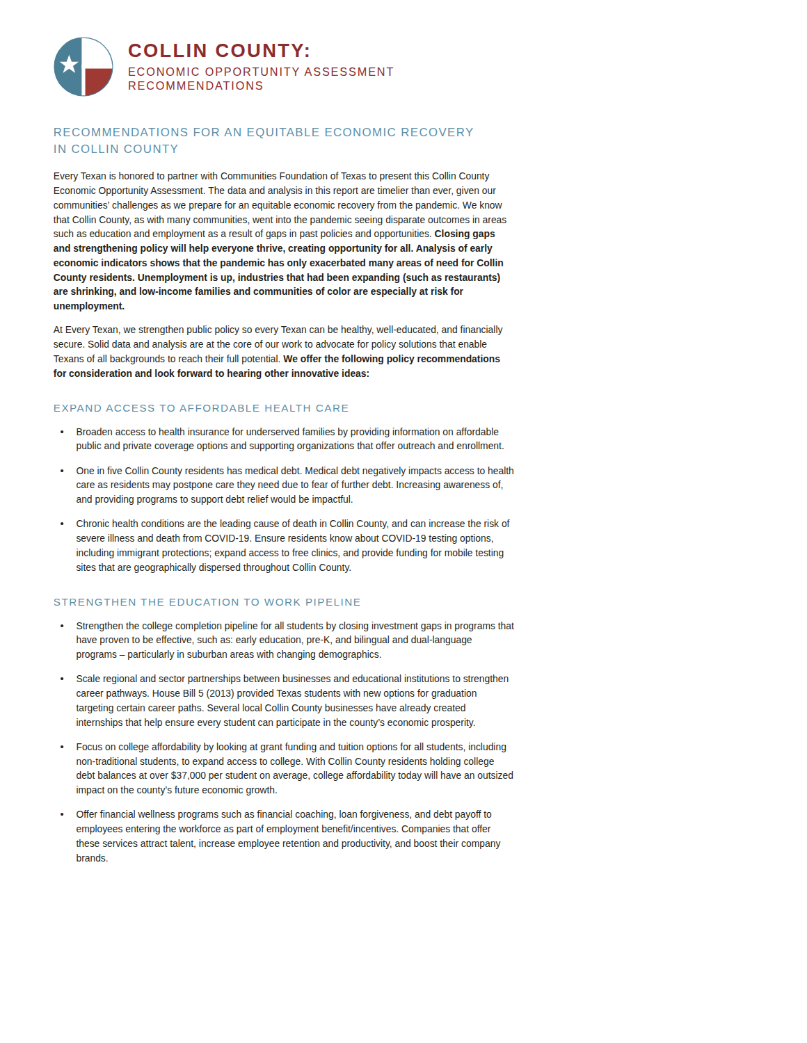Collin County:
Economic Opportunity Assessment Recommendations
Recommendations for an Equitable Economic Recovery
in Collin County
Every Texan is honored to partner with Communities Foundation of Texas to present this Collin County Economic Opportunity Assessment. The data and analysis in this report are timelier than ever, given our communities’ challenges as we prepare for an equitable economic recovery from the pandemic. We know that Collin County, as with many communities, went into the pandemic seeing disparate outcomes in areas such as education and employment as a result of gaps in past policies and opportunities. Closing gaps and strengthening policy will help everyone thrive, creating opportunity for all. Analysis of early economic indicators shows that the pandemic has only exacerbated many areas of need for Collin County residents. Unemployment is up, industries that had been expanding (such as restaurants) are shrinking, and low-income families and communities of color are especially at risk for unemployment.
At Every Texan, we strengthen public policy so every Texan can be healthy, well-educated, and financially secure. Solid data and analysis are at the core of our work to advocate for policy solutions that enable Texans of all backgrounds to reach their full potential. We offer the following policy recommendations for consideration and look forward to hearing other innovative ideas:
Expand Access to Affordable Health Care
Broaden access to health insurance for underserved families by providing information on affordable public and private coverage options and supporting organizations that offer outreach and enrollment.
One in five Collin County residents has medical debt. Medical debt negatively impacts access to health care as residents may postpone care they need due to fear of further debt. Increasing awareness of, and providing programs to support debt relief would be impactful.
Chronic health conditions are the leading cause of death in Collin County, and can increase the risk of severe illness and death from COVID-19. Ensure residents know about COVID-19 testing options, including immigrant protections; expand access to free clinics, and provide funding for mobile testing sites that are geographically dispersed throughout Collin County.
Strengthen the Education to Work Pipeline
Strengthen the college completion pipeline for all students by closing investment gaps in programs that have proven to be effective, such as: early education, pre-K, and bilingual and dual-language programs – particularly in suburban areas with changing demographics.
Scale regional and sector partnerships between businesses and educational institutions to strengthen career pathways. House Bill 5 (2013) provided Texas students with new options for graduation targeting certain career paths. Several local Collin County businesses have already created internships that help ensure every student can participate in the county’s economic prosperity.
Focus on college affordability by looking at grant funding and tuition options for all students, including non-traditional students, to expand access to college. With Collin County residents holding college debt balances at over $37,000 per student on average, college affordability today will have an outsized impact on the county’s future economic growth.
Offer financial wellness programs such as financial coaching, loan forgiveness, and debt payoff to employees entering the workforce as part of employment benefit/incentives. Companies that offer these services attract talent, increase employee retention and productivity, and boost their company brands.